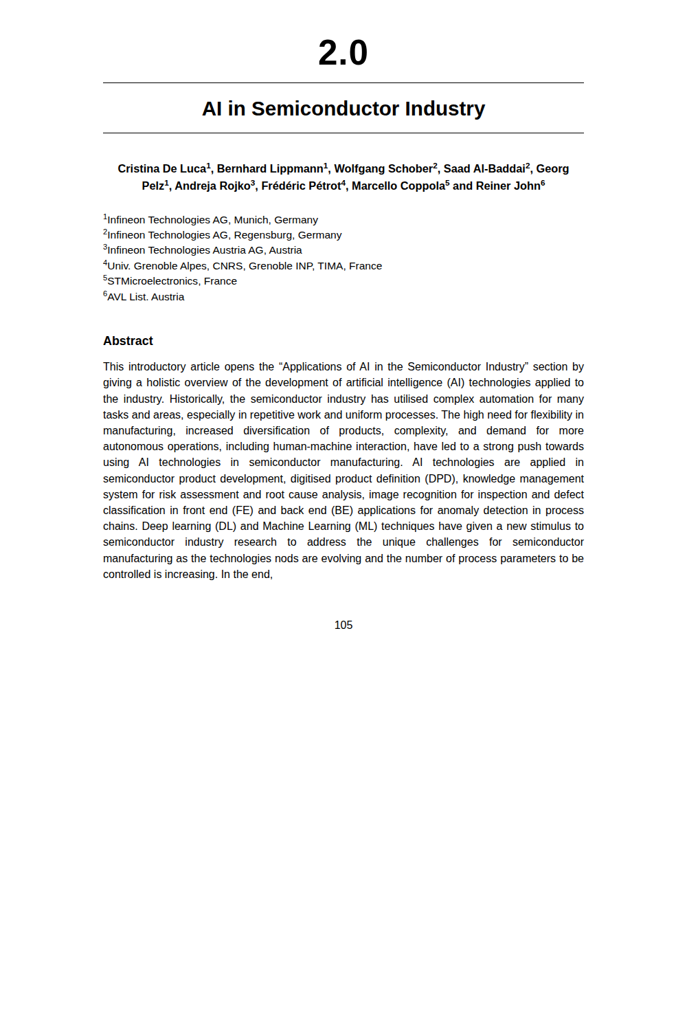2.0
AI in Semiconductor Industry
Cristina De Luca1, Bernhard Lippmann1, Wolfgang Schober2, Saad Al-Baddai2, Georg Pelz1, Andreja Rojko3, Frédéric Pétrot4, Marcello Coppola5 and Reiner John6
1Infineon Technologies AG, Munich, Germany
2Infineon Technologies AG, Regensburg, Germany
3Infineon Technologies Austria AG, Austria
4Univ. Grenoble Alpes, CNRS, Grenoble INP, TIMA, France
5STMicroelectronics, France
6AVL List. Austria
Abstract
This introductory article opens the “Applications of AI in the Semiconductor Industry” section by giving a holistic overview of the development of artificial intelligence (AI) technologies applied to the industry. Historically, the semiconductor industry has utilised complex automation for many tasks and areas, especially in repetitive work and uniform processes. The high need for flexibility in manufacturing, increased diversification of products, complexity, and demand for more autonomous operations, including human-machine interaction, have led to a strong push towards using AI technologies in semiconductor manufacturing. AI technologies are applied in semiconductor product development, digitised product definition (DPD), knowledge management system for risk assessment and root cause analysis, image recognition for inspection and defect classification in front end (FE) and back end (BE) applications for anomaly detection in process chains. Deep learning (DL) and Machine Learning (ML) techniques have given a new stimulus to semiconductor industry research to address the unique challenges for semiconductor manufacturing as the technologies nods are evolving and the number of process parameters to be controlled is increasing. In the end,
105